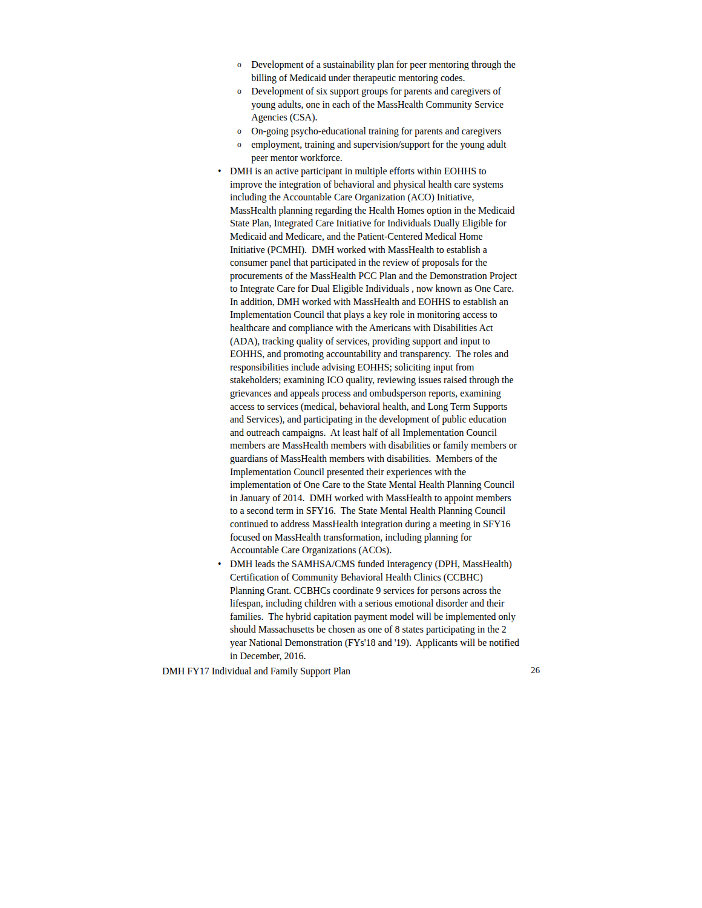Development of a sustainability plan for peer mentoring through the billing of Medicaid under therapeutic mentoring codes.
Development of six support groups for parents and caregivers of young adults, one in each of the MassHealth Community Service Agencies (CSA).
On-going psycho-educational training for parents and caregivers
employment, training and supervision/support for the young adult peer mentor workforce.
DMH is an active participant in multiple efforts within EOHHS to improve the integration of behavioral and physical health care systems including the Accountable Care Organization (ACO) Initiative, MassHealth planning regarding the Health Homes option in the Medicaid State Plan, Integrated Care Initiative for Individuals Dually Eligible for Medicaid and Medicare, and the Patient-Centered Medical Home Initiative (PCMHI). DMH worked with MassHealth to establish a consumer panel that participated in the review of proposals for the procurements of the MassHealth PCC Plan and the Demonstration Project to Integrate Care for Dual Eligible Individuals , now known as One Care. In addition, DMH worked with MassHealth and EOHHS to establish an Implementation Council that plays a key role in monitoring access to healthcare and compliance with the Americans with Disabilities Act (ADA), tracking quality of services, providing support and input to EOHHS, and promoting accountability and transparency. The roles and responsibilities include advising EOHHS; soliciting input from stakeholders; examining ICO quality, reviewing issues raised through the grievances and appeals process and ombudsperson reports, examining access to services (medical, behavioral health, and Long Term Supports and Services), and participating in the development of public education and outreach campaigns. At least half of all Implementation Council members are MassHealth members with disabilities or family members or guardians of MassHealth members with disabilities. Members of the Implementation Council presented their experiences with the implementation of One Care to the State Mental Health Planning Council in January of 2014. DMH worked with MassHealth to appoint members to a second term in SFY16. The State Mental Health Planning Council continued to address MassHealth integration during a meeting in SFY16 focused on MassHealth transformation, including planning for Accountable Care Organizations (ACOs).
DMH leads the SAMHSA/CMS funded Interagency (DPH, MassHealth) Certification of Community Behavioral Health Clinics (CCBHC) Planning Grant. CCBHCs coordinate 9 services for persons across the lifespan, including children with a serious emotional disorder and their families. The hybrid capitation payment model will be implemented only should Massachusetts be chosen as one of 8 states participating in the 2 year National Demonstration (FYs'18 and '19). Applicants will be notified in December, 2016.
DMH FY17 Individual and Family Support Plan 26